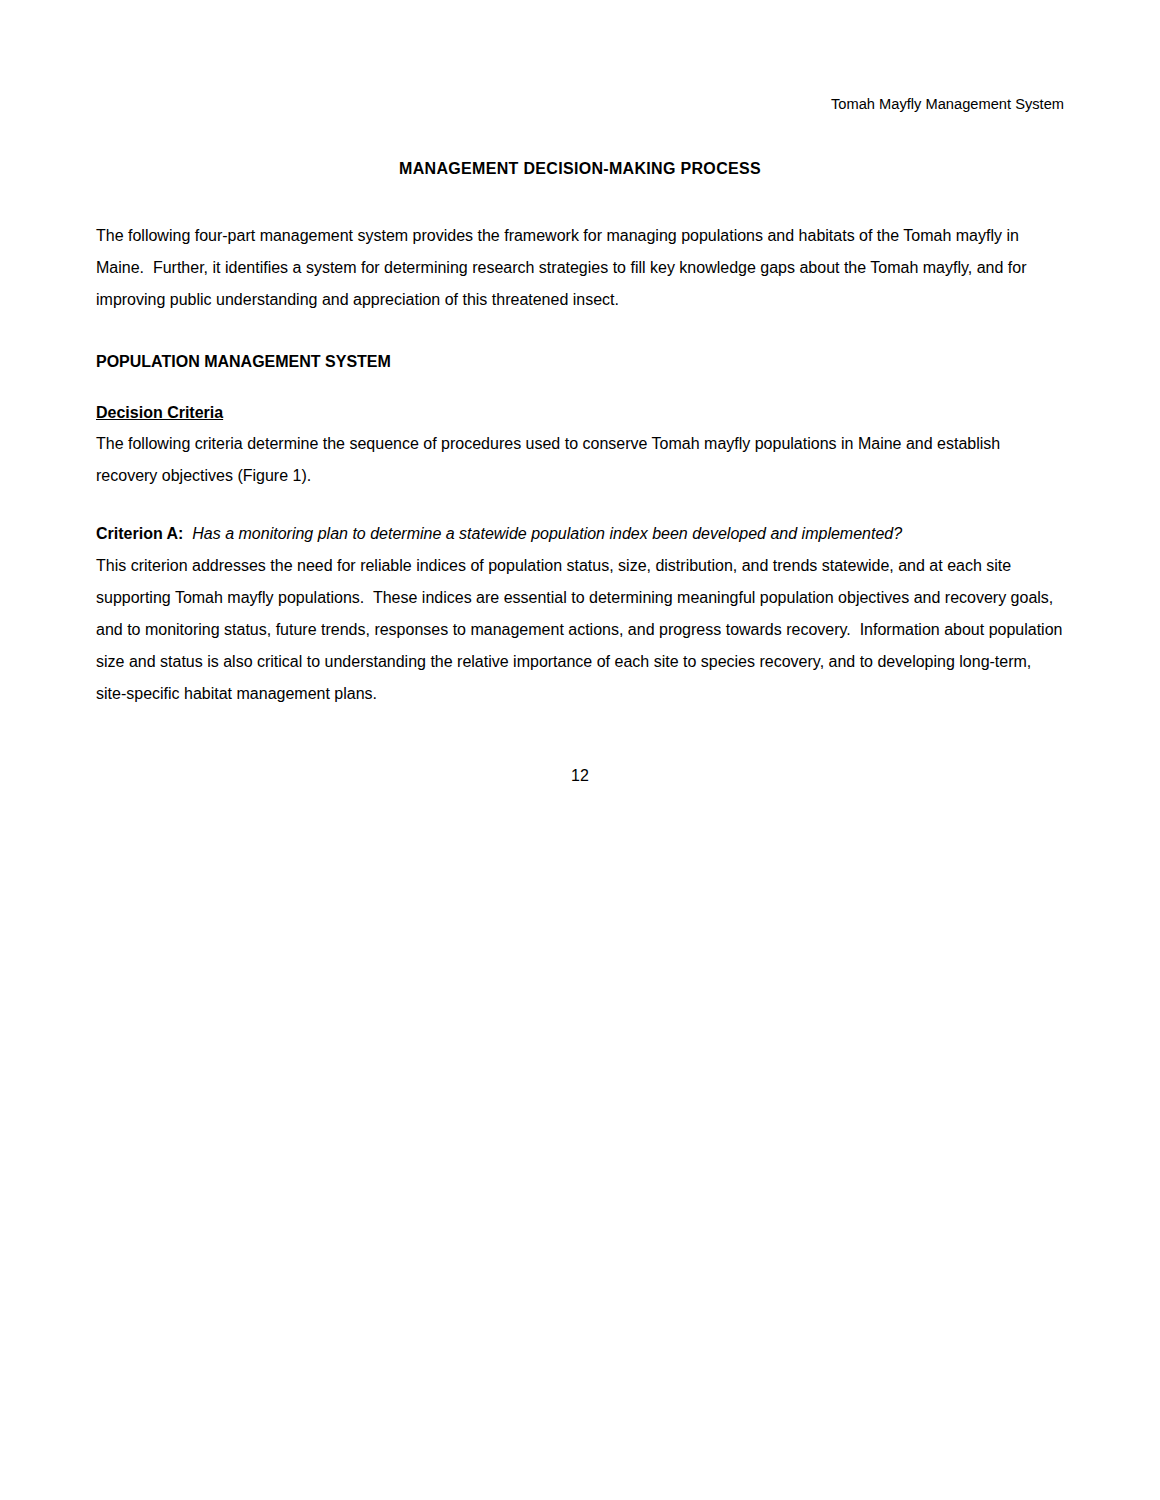Tomah Mayfly Management System
MANAGEMENT DECISION-MAKING PROCESS
The following four-part management system provides the framework for managing populations and habitats of the Tomah mayfly in Maine. Further, it identifies a system for determining research strategies to fill key knowledge gaps about the Tomah mayfly, and for improving public understanding and appreciation of this threatened insect.
POPULATION MANAGEMENT SYSTEM
Decision Criteria
The following criteria determine the sequence of procedures used to conserve Tomah mayfly populations in Maine and establish recovery objectives (Figure 1).
Criterion A: Has a monitoring plan to determine a statewide population index been developed and implemented?
This criterion addresses the need for reliable indices of population status, size, distribution, and trends statewide, and at each site supporting Tomah mayfly populations. These indices are essential to determining meaningful population objectives and recovery goals, and to monitoring status, future trends, responses to management actions, and progress towards recovery. Information about population size and status is also critical to understanding the relative importance of each site to species recovery, and to developing long-term, site-specific habitat management plans.
12